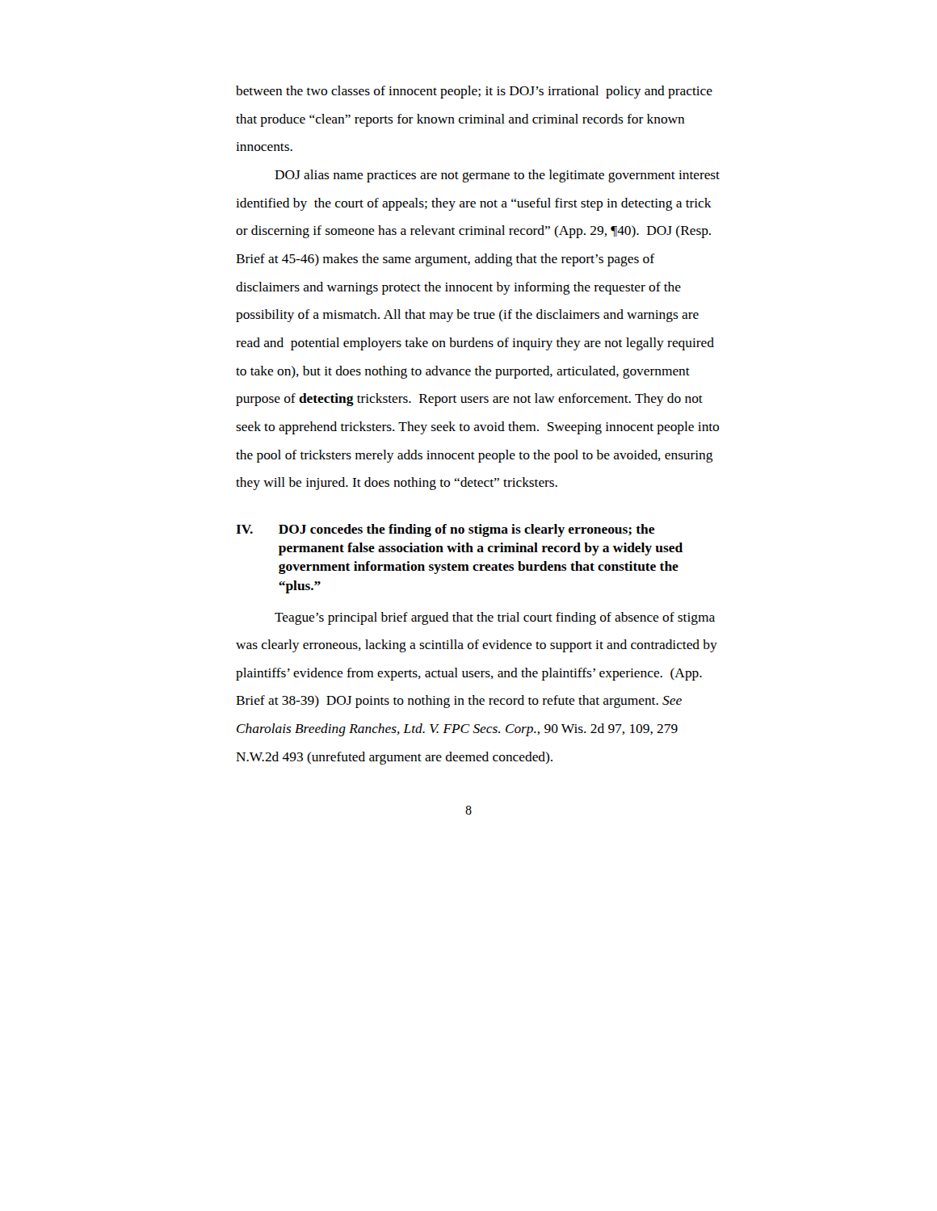between the two classes of innocent people; it is DOJ’s irrational policy and practice that produce “clean” reports for known criminal and criminal records for known innocents.
DOJ alias name practices are not germane to the legitimate government interest identified by the court of appeals; they are not a “useful first step in detecting a trick or discerning if someone has a relevant criminal record” (App. 29, ¶40). DOJ (Resp. Brief at 45-46) makes the same argument, adding that the report’s pages of disclaimers and warnings protect the innocent by informing the requester of the possibility of a mismatch. All that may be true (if the disclaimers and warnings are read and potential employers take on burdens of inquiry they are not legally required to take on), but it does nothing to advance the purported, articulated, government purpose of detecting tricksters. Report users are not law enforcement. They do not seek to apprehend tricksters. They seek to avoid them. Sweeping innocent people into the pool of tricksters merely adds innocent people to the pool to be avoided, ensuring they will be injured. It does nothing to “detect” tricksters.
IV.
DOJ concedes the finding of no stigma is clearly erroneous; the permanent false association with a criminal record by a widely used government information system creates burdens that constitute the “plus.”
Teague’s principal brief argued that the trial court finding of absence of stigma was clearly erroneous, lacking a scintilla of evidence to support it and contradicted by plaintiffs’ evidence from experts, actual users, and the plaintiffs’ experience. (App. Brief at 38-39) DOJ points to nothing in the record to refute that argument. See Charolais Breeding Ranches, Ltd. V. FPC Secs. Corp., 90 Wis. 2d 97, 109, 279 N.W.2d 493 (unrefuted argument are deemed conceded).
8